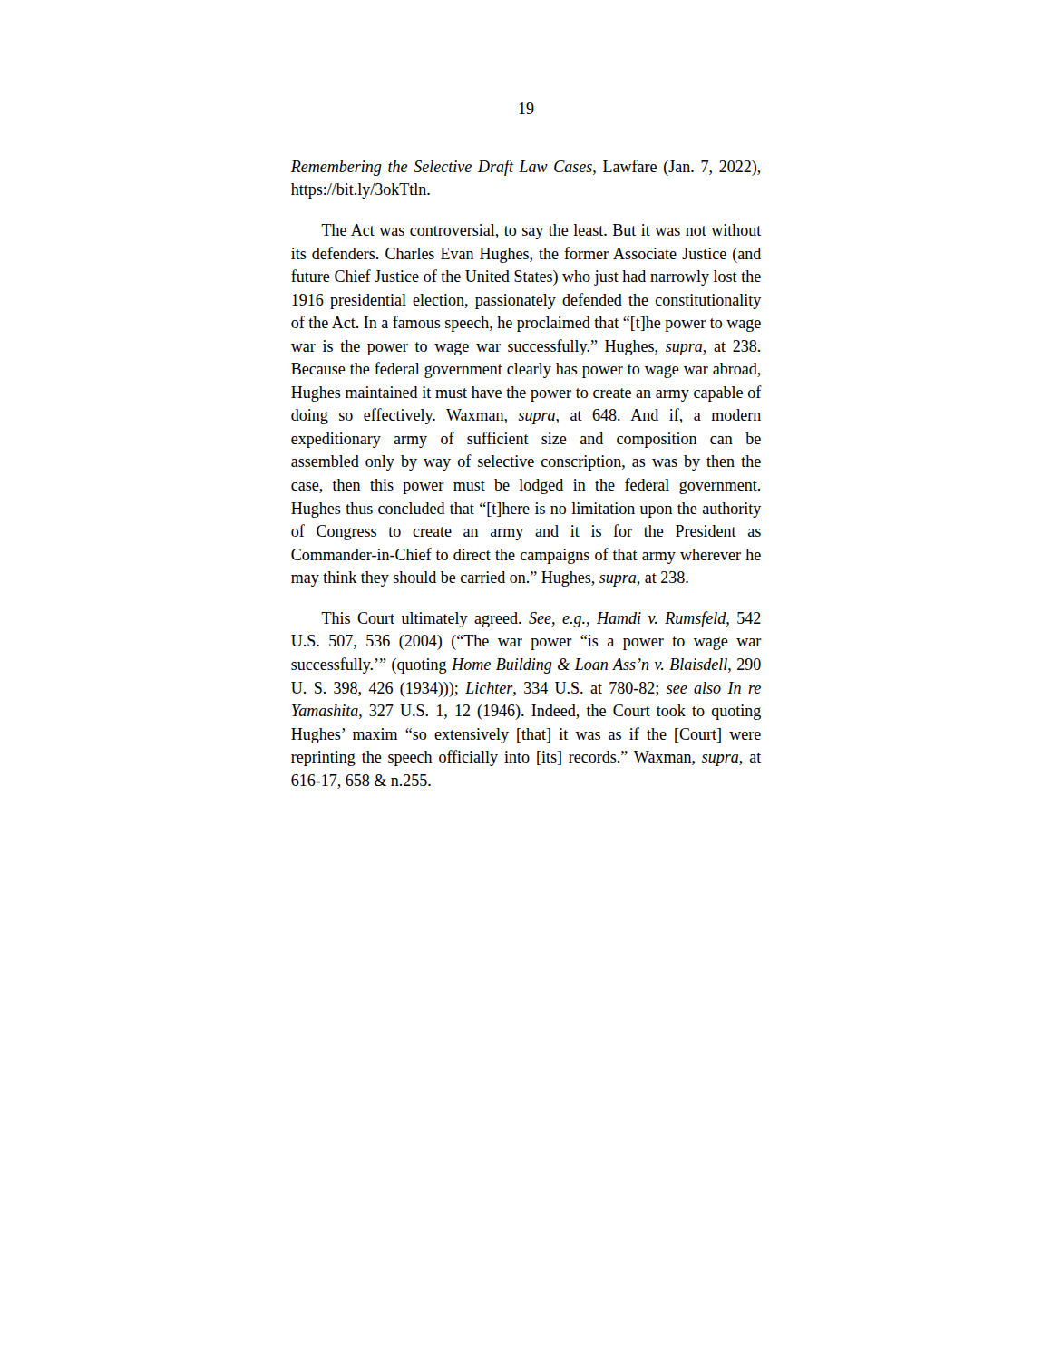19
Remembering the Selective Draft Law Cases, Lawfare (Jan. 7, 2022), https://bit.ly/3okTtln.
The Act was controversial, to say the least. But it was not without its defenders. Charles Evan Hughes, the former Associate Justice (and future Chief Justice of the United States) who just had narrowly lost the 1916 presidential election, passionately defended the constitutionality of the Act. In a famous speech, he proclaimed that “[t]he power to wage war is the power to wage war successfully.” Hughes, supra, at 238. Because the federal government clearly has power to wage war abroad, Hughes maintained it must have the power to create an army capable of doing so effectively. Waxman, supra, at 648. And if, a modern expeditionary army of sufficient size and composition can be assembled only by way of selective conscription, as was by then the case, then this power must be lodged in the federal government. Hughes thus concluded that “[t]here is no limitation upon the authority of Congress to create an army and it is for the President as Commander-in-Chief to direct the campaigns of that army wherever he may think they should be carried on.” Hughes, supra, at 238.
This Court ultimately agreed. See, e.g., Hamdi v. Rumsfeld, 542 U.S. 507, 536 (2004) (“The war power “is a power to wage war successfully.’” (quoting Home Building & Loan Ass’n v. Blaisdell, 290 U. S. 398, 426 (1934))); Lichter, 334 U.S. at 780-82; see also In re Yamashita, 327 U.S. 1, 12 (1946). Indeed, the Court took to quoting Hughes’ maxim “so extensively [that] it was as if the [Court] were reprinting the speech officially into [its] records.” Waxman, supra, at 616-17, 658 & n.255.